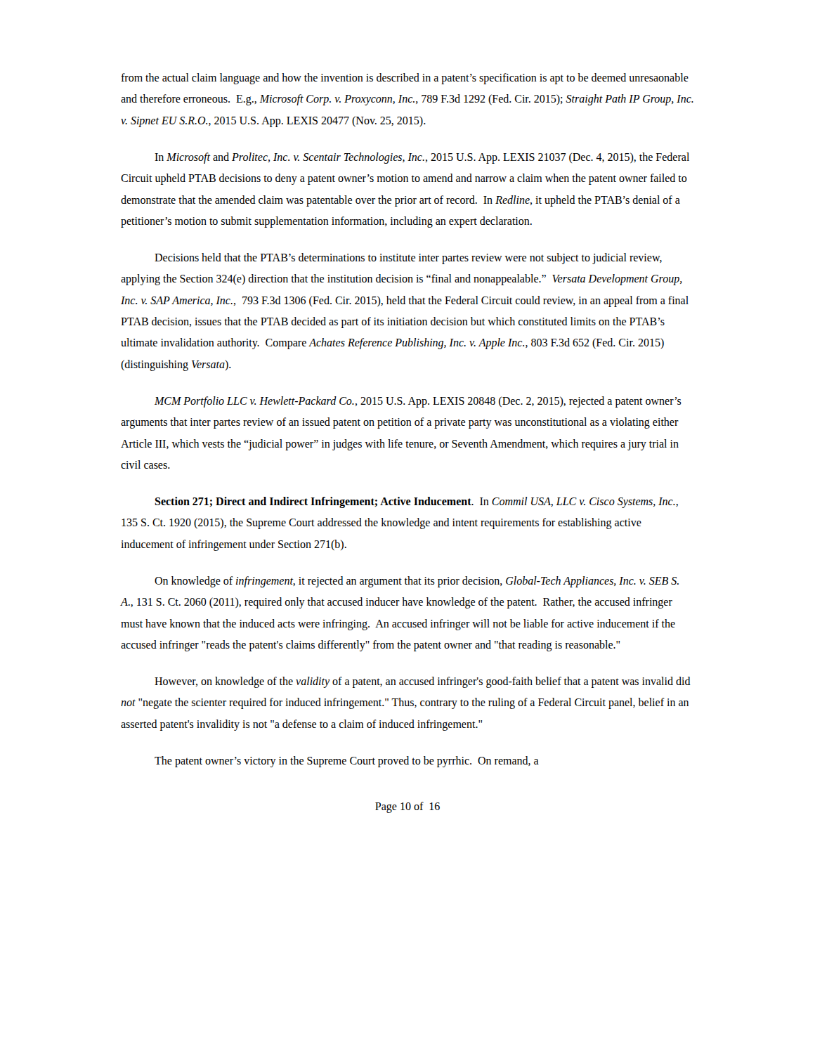from the actual claim language and how the invention is described in a patent’s specification is apt to be deemed unresaonable and therefore erroneous. E.g., Microsoft Corp. v. Proxyconn, Inc., 789 F.3d 1292 (Fed. Cir. 2015); Straight Path IP Group, Inc. v. Sipnet EU S.R.O., 2015 U.S. App. LEXIS 20477 (Nov. 25, 2015).
In Microsoft and Prolitec, Inc. v. Scentair Technologies, Inc., 2015 U.S. App. LEXIS 21037 (Dec. 4, 2015), the Federal Circuit upheld PTAB decisions to deny a patent owner’s motion to amend and narrow a claim when the patent owner failed to demonstrate that the amended claim was patentable over the prior art of record. In Redline, it upheld the PTAB’s denial of a petitioner’s motion to submit supplementation information, including an expert declaration.
Decisions held that the PTAB’s determinations to institute inter partes review were not subject to judicial review, applying the Section 324(e) direction that the institution decision is “final and nonappealable.” Versata Development Group, Inc. v. SAP America, Inc., 793 F.3d 1306 (Fed. Cir. 2015), held that the Federal Circuit could review, in an appeal from a final PTAB decision, issues that the PTAB decided as part of its initiation decision but which constituted limits on the PTAB’s ultimate invalidation authority. Compare Achates Reference Publishing, Inc. v. Apple Inc., 803 F.3d 652 (Fed. Cir. 2015) (distinguishing Versata).
MCM Portfolio LLC v. Hewlett-Packard Co., 2015 U.S. App. LEXIS 20848 (Dec. 2, 2015), rejected a patent owner’s arguments that inter partes review of an issued patent on petition of a private party was unconstitutional as a violating either Article III, which vests the “judicial power” in judges with life tenure, or Seventh Amendment, which requires a jury trial in civil cases.
Section 271; Direct and Indirect Infringement; Active Inducement. In Commil USA, LLC v. Cisco Systems, Inc., 135 S. Ct. 1920 (2015), the Supreme Court addressed the knowledge and intent requirements for establishing active inducement of infringement under Section 271(b).
On knowledge of infringement, it rejected an argument that its prior decision, Global-Tech Appliances, Inc. v. SEB S. A., 131 S. Ct. 2060 (2011), required only that accused inducer have knowledge of the patent. Rather, the accused infringer must have known that the induced acts were infringing. An accused infringer will not be liable for active inducement if the accused infringer "reads the patent's claims differently" from the patent owner and "that reading is reasonable."
However, on knowledge of the validity of a patent, an accused infringer's good-faith belief that a patent was invalid did not "negate the scienter required for induced infringement." Thus, contrary to the ruling of a Federal Circuit panel, belief in an asserted patent's invalidity is not "a defense to a claim of induced infringement."
The patent owner’s victory in the Supreme Court proved to be pyrrhic. On remand, a
Page 10 of 16